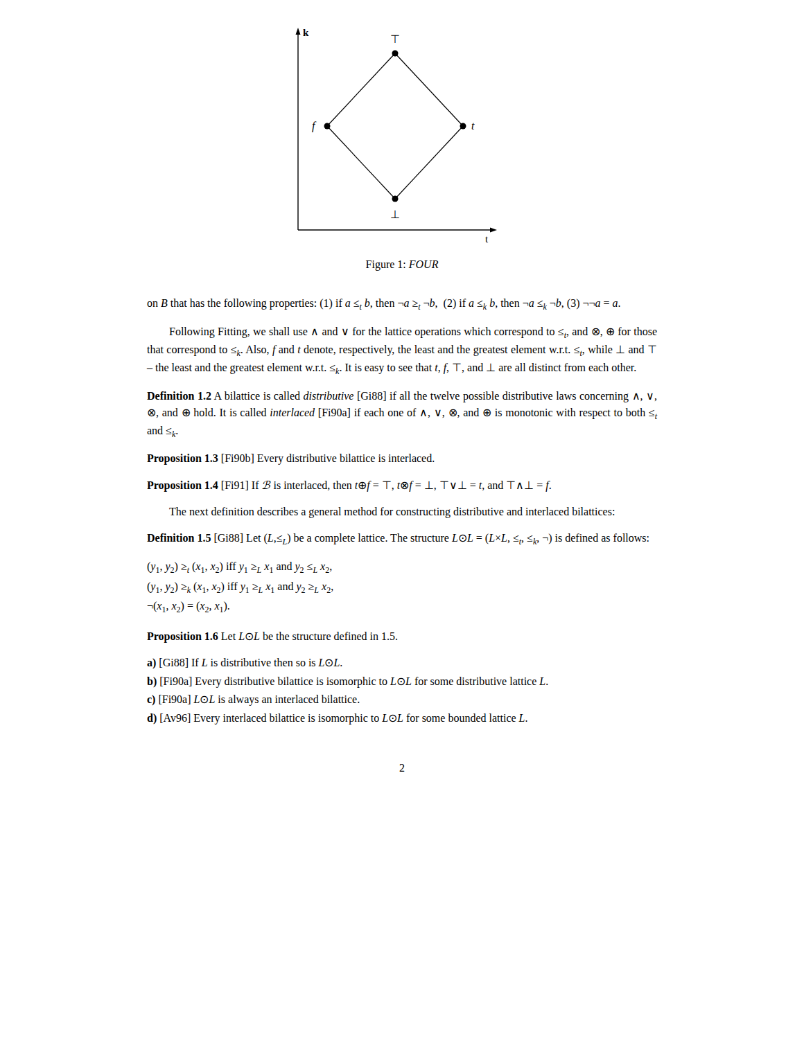k t ⊤ f t ⊥
Figure 1: FOUR
on B that has the following properties: (1) if a ≤t b, then ¬a ≥t ¬b, (2) if a ≤k b, then ¬a ≤k ¬b, (3) ¬¬a = a.
Following Fitting, we shall use ∧ and ∨ for the lattice operations which correspond to ≤t, and ⊗, ⊕ for those that correspond to ≤k. Also, f and t denote, respectively, the least and the greatest element w.r.t. ≤t, while ⊥ and ⊤ – the least and the greatest element w.r.t. ≤k. It is easy to see that t, f, ⊤, and ⊥ are all distinct from each other.
Definition 1.2 A bilattice is called distributive [Gi88] if all the twelve possible distributive laws concerning ∧, ∨, ⊗, and ⊕ hold. It is called interlaced [Fi90a] if each one of ∧, ∨, ⊗, and ⊕ is monotonic with respect to both ≤t and ≤k.
Proposition 1.3 [Fi90b] Every distributive bilattice is interlaced.
Proposition 1.4 [Fi91] If ℬ is interlaced, then t⊕f = ⊤, t⊗f = ⊥, ⊤∨⊥ = t, and ⊤∧⊥ = f.
The next definition describes a general method for constructing distributive and interlaced bilattices:
Definition 1.5 [Gi88] Let (L,≤L) be a complete lattice. The structure L⊙L = (L×L, ≤t, ≤k, ¬) is defined as follows:
(y1, y2) ≥t (x1, x2) iff y1 ≥L x1 and y2 ≤L x2,
(y1, y2) ≥k (x1, x2) iff y1 ≥L x1 and y2 ≥L x2,
¬(x1, x2) = (x2, x1).
Proposition 1.6 Let L⊙L be the structure defined in 1.5.
a) [Gi88] If L is distributive then so is L⊙L.
b) [Fi90a] Every distributive bilattice is isomorphic to L⊙L for some distributive lattice L.
c) [Fi90a] L⊙L is always an interlaced bilattice.
d) [Av96] Every interlaced bilattice is isomorphic to L⊙L for some bounded lattice L.
2